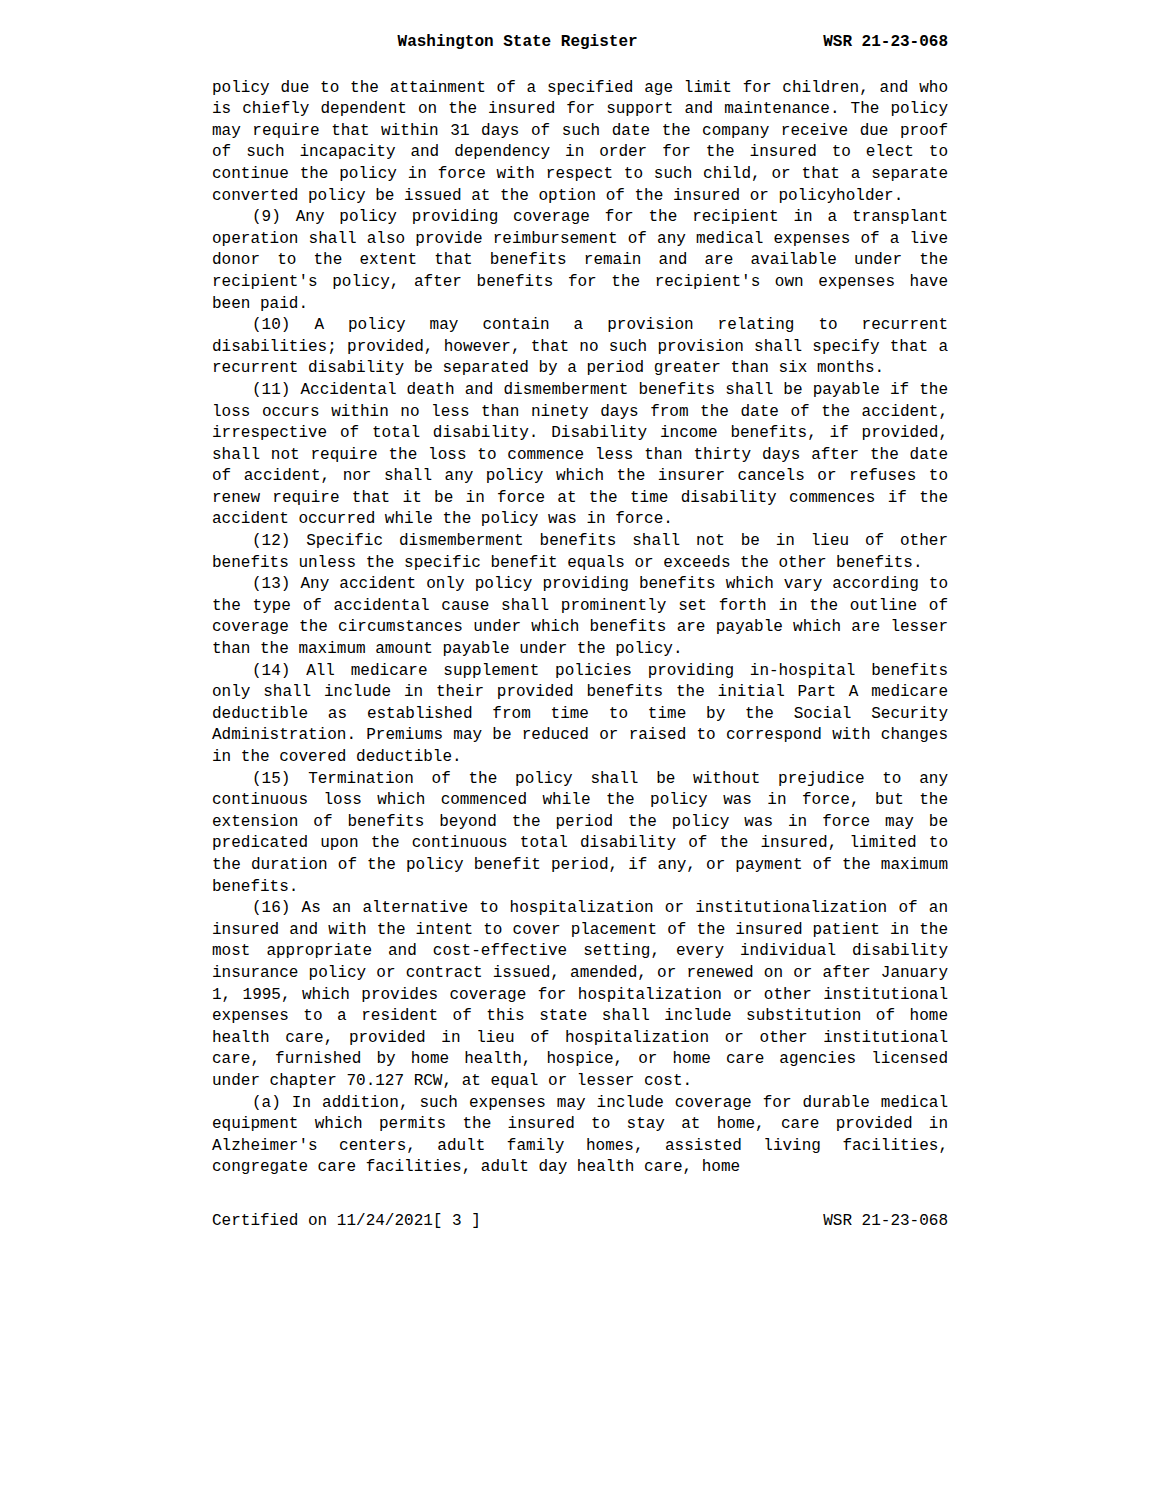WSR 21-23-068 Washington State Register
policy due to the attainment of a specified age limit for children, and who is chiefly dependent on the insured for support and maintenance. The policy may require that within 31 days of such date the company receive due proof of such incapacity and dependency in order for the insured to elect to continue the policy in force with respect to such child, or that a separate converted policy be issued at the option of the insured or policyholder.
(9) Any policy providing coverage for the recipient in a transplant operation shall also provide reimbursement of any medical expenses of a live donor to the extent that benefits remain and are available under the recipient's policy, after benefits for the recipient's own expenses have been paid.
(10) A policy may contain a provision relating to recurrent disabilities; provided, however, that no such provision shall specify that a recurrent disability be separated by a period greater than six months.
(11) Accidental death and dismemberment benefits shall be payable if the loss occurs within no less than ninety days from the date of the accident, irrespective of total disability. Disability income benefits, if provided, shall not require the loss to commence less than thirty days after the date of accident, nor shall any policy which the insurer cancels or refuses to renew require that it be in force at the time disability commences if the accident occurred while the policy was in force.
(12) Specific dismemberment benefits shall not be in lieu of other benefits unless the specific benefit equals or exceeds the other benefits.
(13) Any accident only policy providing benefits which vary according to the type of accidental cause shall prominently set forth in the outline of coverage the circumstances under which benefits are payable which are lesser than the maximum amount payable under the policy.
(14) All medicare supplement policies providing in-hospital benefits only shall include in their provided benefits the initial Part A medicare deductible as established from time to time by the Social Security Administration. Premiums may be reduced or raised to correspond with changes in the covered deductible.
(15) Termination of the policy shall be without prejudice to any continuous loss which commenced while the policy was in force, but the extension of benefits beyond the period the policy was in force may be predicated upon the continuous total disability of the insured, limited to the duration of the policy benefit period, if any, or payment of the maximum benefits.
(16) As an alternative to hospitalization or institutionalization of an insured and with the intent to cover placement of the insured patient in the most appropriate and cost-effective setting, every individual disability insurance policy or contract issued, amended, or renewed on or after January 1, 1995, which provides coverage for hospitalization or other institutional expenses to a resident of this state shall include substitution of home health care, provided in lieu of hospitalization or other institutional care, furnished by home health, hospice, or home care agencies licensed under chapter 70.127 RCW, at equal or lesser cost.
(a) In addition, such expenses may include coverage for durable medical equipment which permits the insured to stay at home, care provided in Alzheimer's centers, adult family homes, assisted living facilities, congregate care facilities, adult day health care, home
Certified on 11/24/2021 [ 3 ] WSR 21-23-068